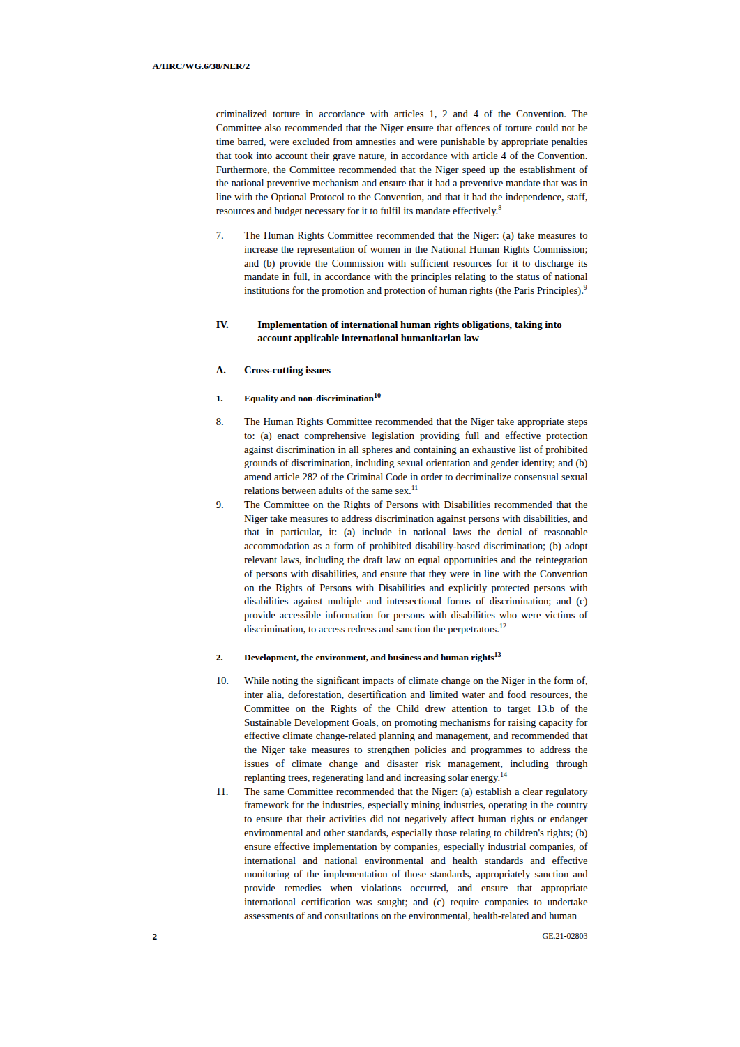A/HRC/WG.6/38/NER/2
criminalized torture in accordance with articles 1, 2 and 4 of the Convention. The Committee also recommended that the Niger ensure that offences of torture could not be time barred, were excluded from amnesties and were punishable by appropriate penalties that took into account their grave nature, in accordance with article 4 of the Convention. Furthermore, the Committee recommended that the Niger speed up the establishment of the national preventive mechanism and ensure that it had a preventive mandate that was in line with the Optional Protocol to the Convention, and that it had the independence, staff, resources and budget necessary for it to fulfil its mandate effectively.8
7. The Human Rights Committee recommended that the Niger: (a) take measures to increase the representation of women in the National Human Rights Commission; and (b) provide the Commission with sufficient resources for it to discharge its mandate in full, in accordance with the principles relating to the status of national institutions for the promotion and protection of human rights (the Paris Principles).9
IV. Implementation of international human rights obligations, taking into account applicable international humanitarian law
A. Cross-cutting issues
1. Equality and non-discrimination10
8. The Human Rights Committee recommended that the Niger take appropriate steps to: (a) enact comprehensive legislation providing full and effective protection against discrimination in all spheres and containing an exhaustive list of prohibited grounds of discrimination, including sexual orientation and gender identity; and (b) amend article 282 of the Criminal Code in order to decriminalize consensual sexual relations between adults of the same sex.11
9. The Committee on the Rights of Persons with Disabilities recommended that the Niger take measures to address discrimination against persons with disabilities, and that in particular, it: (a) include in national laws the denial of reasonable accommodation as a form of prohibited disability-based discrimination; (b) adopt relevant laws, including the draft law on equal opportunities and the reintegration of persons with disabilities, and ensure that they were in line with the Convention on the Rights of Persons with Disabilities and explicitly protected persons with disabilities against multiple and intersectional forms of discrimination; and (c) provide accessible information for persons with disabilities who were victims of discrimination, to access redress and sanction the perpetrators.12
2. Development, the environment, and business and human rights13
10. While noting the significant impacts of climate change on the Niger in the form of, inter alia, deforestation, desertification and limited water and food resources, the Committee on the Rights of the Child drew attention to target 13.b of the Sustainable Development Goals, on promoting mechanisms for raising capacity for effective climate change-related planning and management, and recommended that the Niger take measures to strengthen policies and programmes to address the issues of climate change and disaster risk management, including through replanting trees, regenerating land and increasing solar energy.14
11. The same Committee recommended that the Niger: (a) establish a clear regulatory framework for the industries, especially mining industries, operating in the country to ensure that their activities did not negatively affect human rights or endanger environmental and other standards, especially those relating to children's rights; (b) ensure effective implementation by companies, especially industrial companies, of international and national environmental and health standards and effective monitoring of the implementation of those standards, appropriately sanction and provide remedies when violations occurred, and ensure that appropriate international certification was sought; and (c) require companies to undertake assessments of and consultations on the environmental, health-related and human
2 GE.21-02803